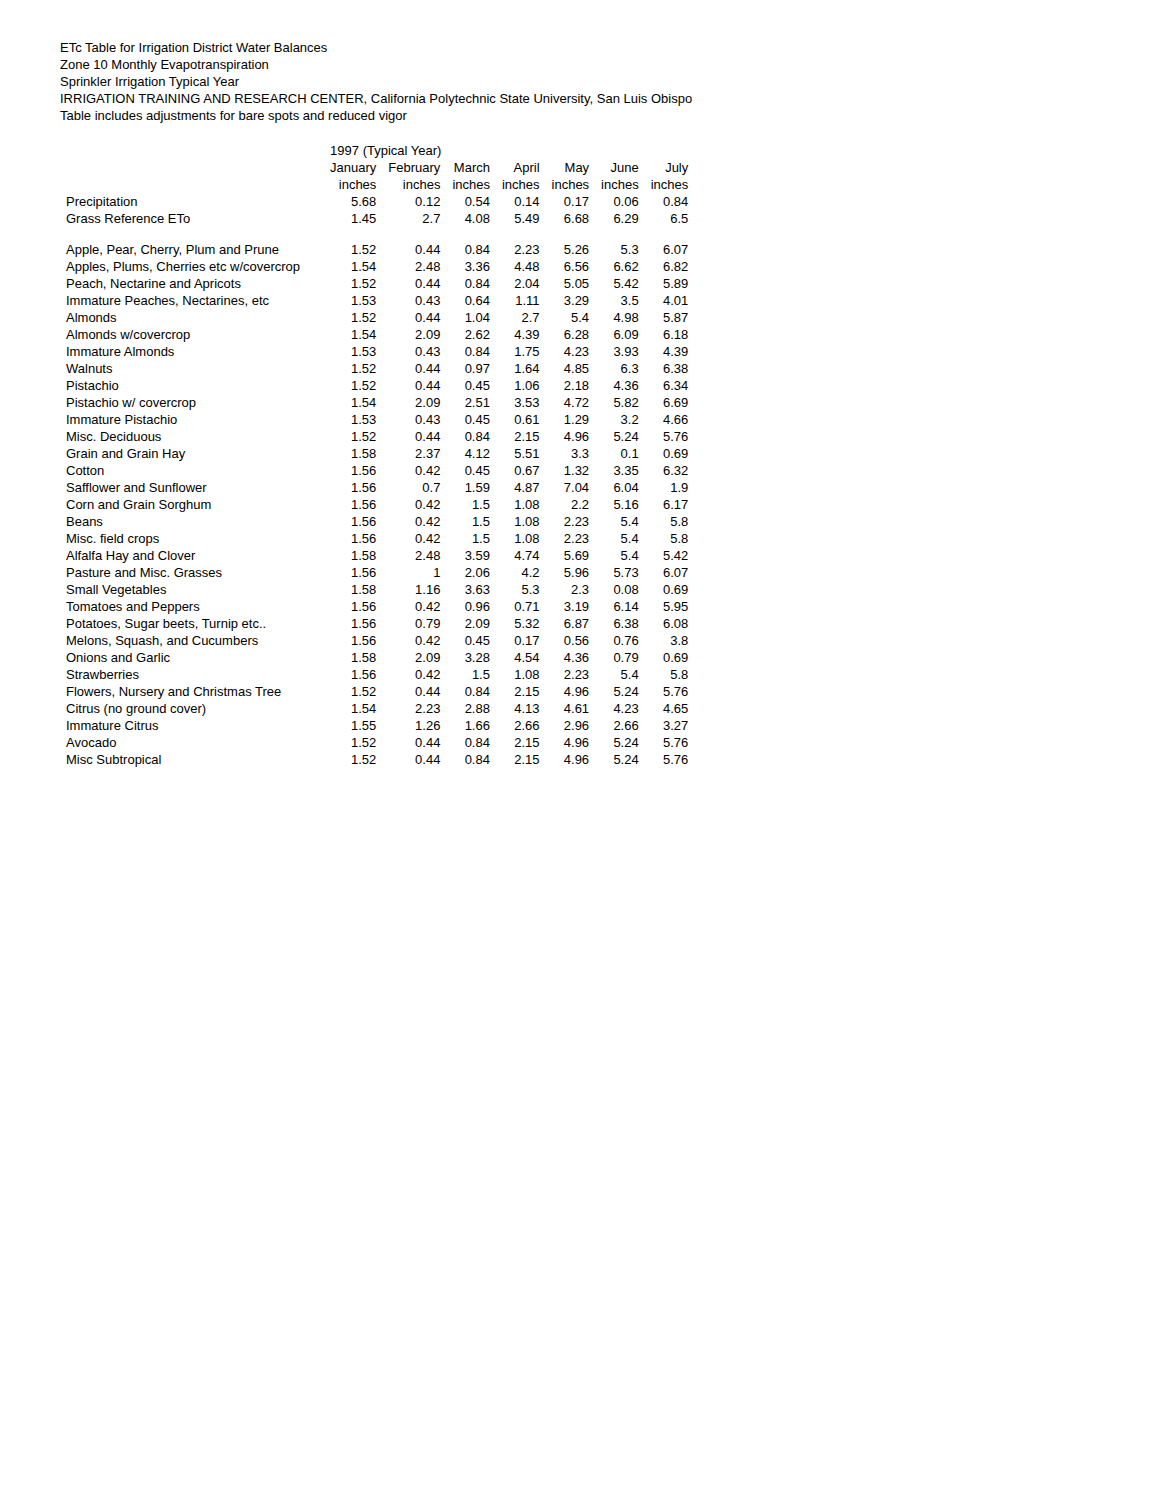ETc Table for Irrigation District Water Balances
Zone 10 Monthly Evapotranspiration
Sprinkler Irrigation Typical Year
IRRIGATION TRAINING AND RESEARCH CENTER, California Polytechnic State University, San Luis Obispo
Table includes adjustments for bare spots and reduced vigor
| | 1997 (Typical Year) |
| | January | February | March | April | May | June | July |
| | inches | inches | inches | inches | inches | inches | inches |
| Precipitation | 5.68 | 0.12 | 0.54 | 0.14 | 0.17 | 0.06 | 0.84 |
| Grass Reference ETo | 1.45 | 2.7 | 4.08 | 5.49 | 6.68 | 6.29 | 6.5 |
| Apple, Pear, Cherry, Plum and Prune | 1.52 | 0.44 | 0.84 | 2.23 | 5.26 | 5.3 | 6.07 |
| Apples, Plums, Cherries etc w/covercrop | 1.54 | 2.48 | 3.36 | 4.48 | 6.56 | 6.62 | 6.82 |
| Peach, Nectarine and Apricots | 1.52 | 0.44 | 0.84 | 2.04 | 5.05 | 5.42 | 5.89 |
| Immature Peaches, Nectarines, etc | 1.53 | 0.43 | 0.64 | 1.11 | 3.29 | 3.5 | 4.01 |
| Almonds | 1.52 | 0.44 | 1.04 | 2.7 | 5.4 | 4.98 | 5.87 |
| Almonds w/covercrop | 1.54 | 2.09 | 2.62 | 4.39 | 6.28 | 6.09 | 6.18 |
| Immature Almonds | 1.53 | 0.43 | 0.84 | 1.75 | 4.23 | 3.93 | 4.39 |
| Walnuts | 1.52 | 0.44 | 0.97 | 1.64 | 4.85 | 6.3 | 6.38 |
| Pistachio | 1.52 | 0.44 | 0.45 | 1.06 | 2.18 | 4.36 | 6.34 |
| Pistachio w/ covercrop | 1.54 | 2.09 | 2.51 | 3.53 | 4.72 | 5.82 | 6.69 |
| Immature Pistachio | 1.53 | 0.43 | 0.45 | 0.61 | 1.29 | 3.2 | 4.66 |
| Misc. Deciduous | 1.52 | 0.44 | 0.84 | 2.15 | 4.96 | 5.24 | 5.76 |
| Grain and Grain Hay | 1.58 | 2.37 | 4.12 | 5.51 | 3.3 | 0.1 | 0.69 |
| Cotton | 1.56 | 0.42 | 0.45 | 0.67 | 1.32 | 3.35 | 6.32 |
| Safflower and Sunflower | 1.56 | 0.7 | 1.59 | 4.87 | 7.04 | 6.04 | 1.9 |
| Corn and Grain Sorghum | 1.56 | 0.42 | 1.5 | 1.08 | 2.2 | 5.16 | 6.17 |
| Beans | 1.56 | 0.42 | 1.5 | 1.08 | 2.23 | 5.4 | 5.8 |
| Misc. field crops | 1.56 | 0.42 | 1.5 | 1.08 | 2.23 | 5.4 | 5.8 |
| Alfalfa Hay and Clover | 1.58 | 2.48 | 3.59 | 4.74 | 5.69 | 5.4 | 5.42 |
| Pasture and Misc. Grasses | 1.56 | 1 | 2.06 | 4.2 | 5.96 | 5.73 | 6.07 |
| Small Vegetables | 1.58 | 1.16 | 3.63 | 5.3 | 2.3 | 0.08 | 0.69 |
| Tomatoes and Peppers | 1.56 | 0.42 | 0.96 | 0.71 | 3.19 | 6.14 | 5.95 |
| Potatoes, Sugar beets, Turnip etc.. | 1.56 | 0.79 | 2.09 | 5.32 | 6.87 | 6.38 | 6.08 |
| Melons, Squash, and Cucumbers | 1.56 | 0.42 | 0.45 | 0.17 | 0.56 | 0.76 | 3.8 |
| Onions and Garlic | 1.58 | 2.09 | 3.28 | 4.54 | 4.36 | 0.79 | 0.69 |
| Strawberries | 1.56 | 0.42 | 1.5 | 1.08 | 2.23 | 5.4 | 5.8 |
| Flowers, Nursery and Christmas Tree | 1.52 | 0.44 | 0.84 | 2.15 | 4.96 | 5.24 | 5.76 |
| Citrus (no ground cover) | 1.54 | 2.23 | 2.88 | 4.13 | 4.61 | 4.23 | 4.65 |
| Immature Citrus | 1.55 | 1.26 | 1.66 | 2.66 | 2.96 | 2.66 | 3.27 |
| Avocado | 1.52 | 0.44 | 0.84 | 2.15 | 4.96 | 5.24 | 5.76 |
| Misc Subtropical | 1.52 | 0.44 | 0.84 | 2.15 | 4.96 | 5.24 | 5.76 |